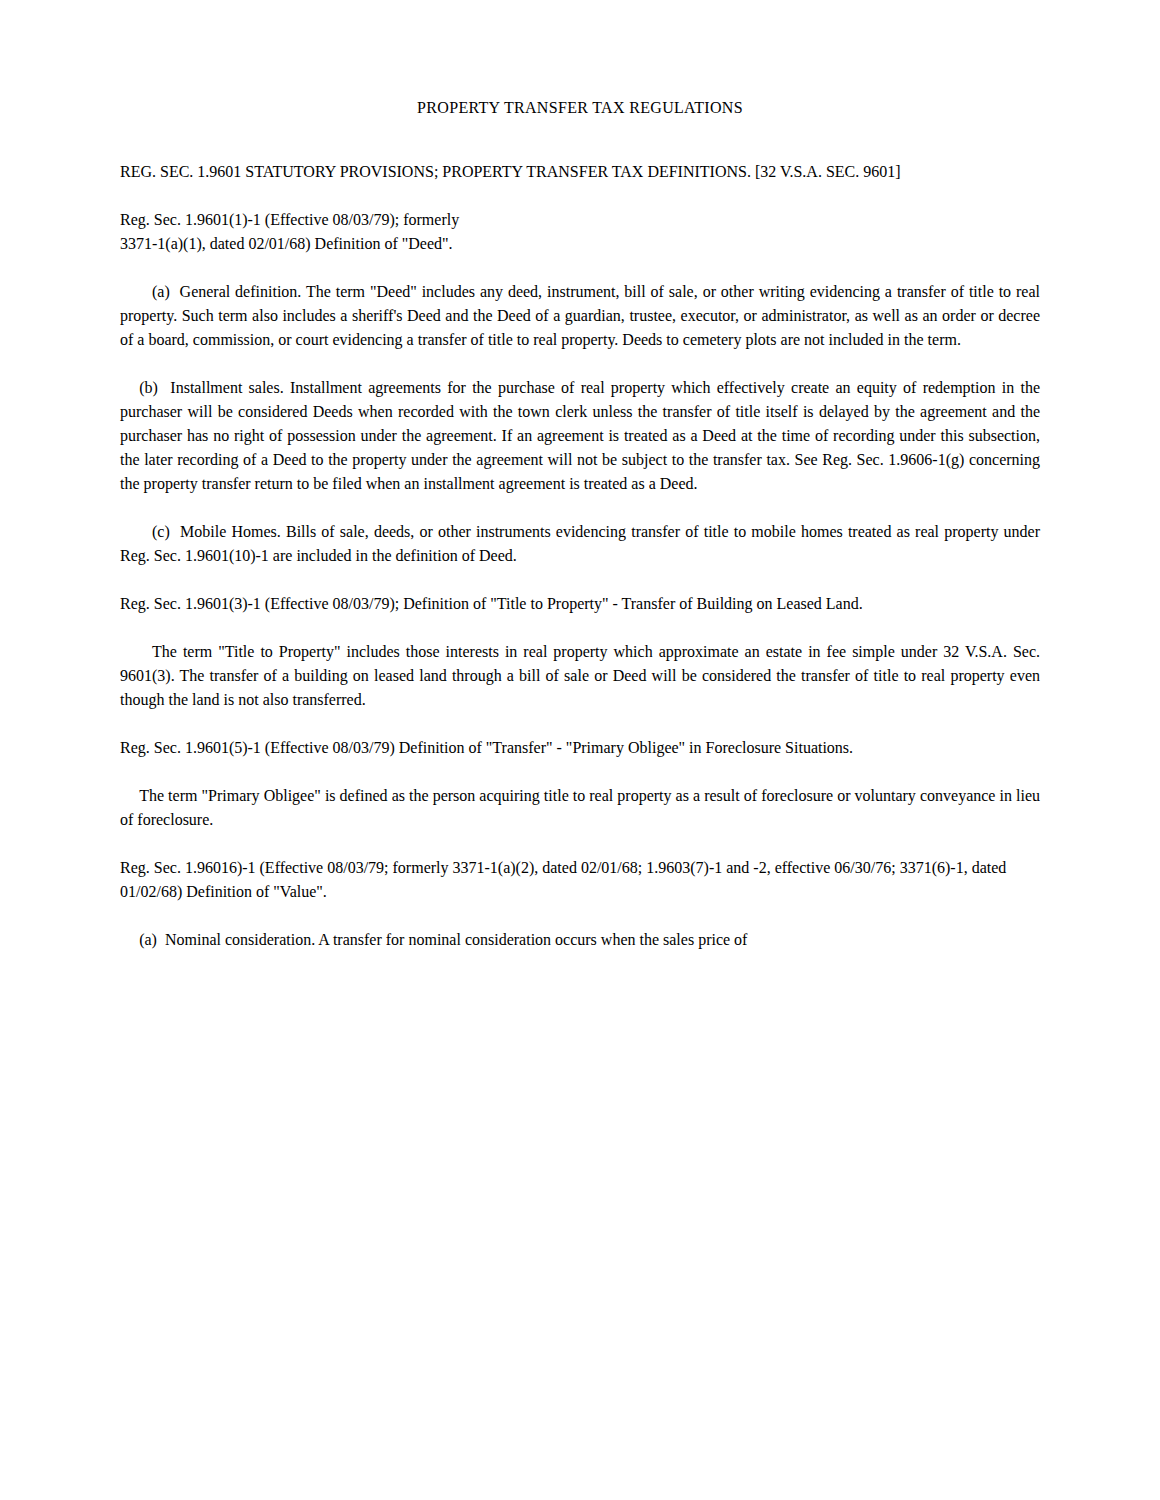PROPERTY TRANSFER TAX REGULATIONS
REG. SEC. 1.9601 STATUTORY PROVISIONS; PROPERTY TRANSFER TAX DEFINITIONS. [32 V.S.A. SEC. 9601]
Reg. Sec. 1.9601(1)-1 (Effective 08/03/79); formerly
3371-1(a)(1), dated 02/01/68) Definition of "Deed".
(a) General definition. The term "Deed" includes any deed, instrument, bill of sale, or other writing evidencing a transfer of title to real property. Such term also includes a sheriff's Deed and the Deed of a guardian, trustee, executor, or administrator, as well as an order or decree of a board, commission, or court evidencing a transfer of title to real property. Deeds to cemetery plots are not included in the term.
(b) Installment sales. Installment agreements for the purchase of real property which effectively create an equity of redemption in the purchaser will be considered Deeds when recorded with the town clerk unless the transfer of title itself is delayed by the agreement and the purchaser has no right of possession under the agreement. If an agreement is treated as a Deed at the time of recording under this subsection, the later recording of a Deed to the property under the agreement will not be subject to the transfer tax. See Reg. Sec. 1.9606-1(g) concerning the property transfer return to be filed when an installment agreement is treated as a Deed.
(c) Mobile Homes. Bills of sale, deeds, or other instruments evidencing transfer of title to mobile homes treated as real property under Reg. Sec. 1.9601(10)-1 are included in the definition of Deed.
Reg. Sec. 1.9601(3)-1 (Effective 08/03/79); Definition of "Title to Property" - Transfer of Building on Leased Land.
The term "Title to Property" includes those interests in real property which approximate an estate in fee simple under 32 V.S.A. Sec. 9601(3). The transfer of a building on leased land through a bill of sale or Deed will be considered the transfer of title to real property even though the land is not also transferred.
Reg. Sec. 1.9601(5)-1 (Effective 08/03/79) Definition of "Transfer" - "Primary Obligee" in Foreclosure Situations.
The term "Primary Obligee" is defined as the person acquiring title to real property as a result of foreclosure or voluntary conveyance in lieu of foreclosure.
Reg. Sec. 1.96016)-1 (Effective 08/03/79; formerly 3371-1(a)(2), dated 02/01/68; 1.9603(7)-1 and -2, effective 06/30/76; 3371(6)-1, dated 01/02/68) Definition of "Value".
(a) Nominal consideration. A transfer for nominal consideration occurs when the sales price of